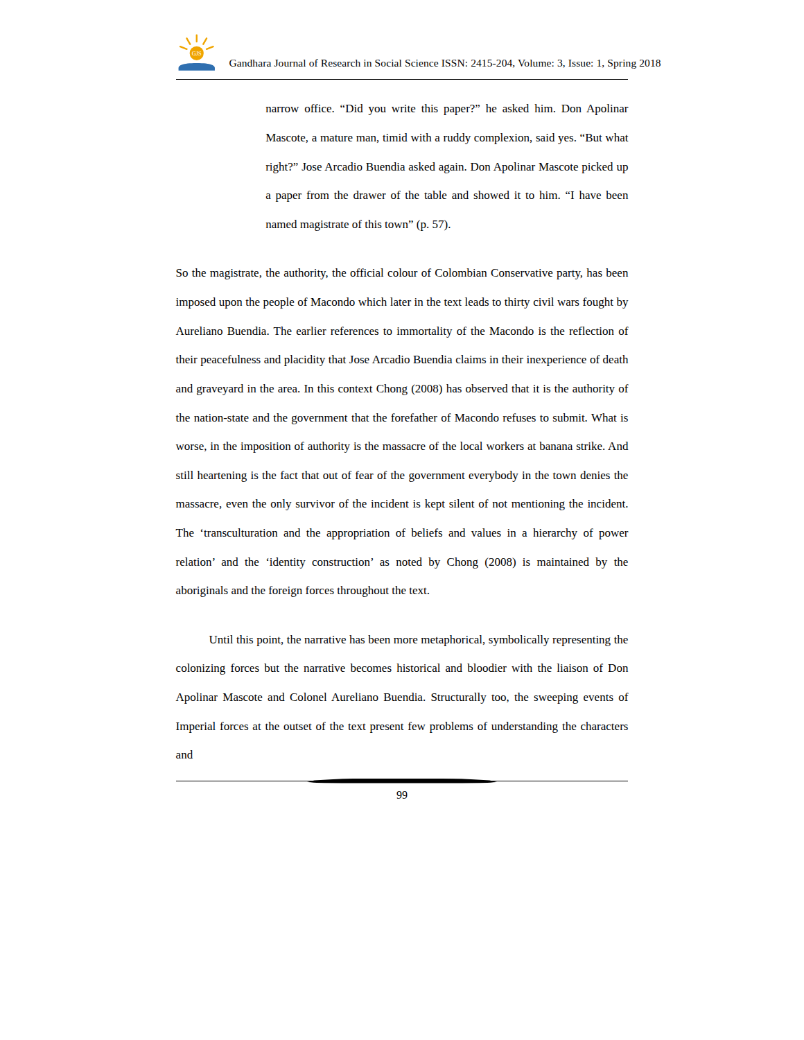GJS
Gandhara Journal of Research in Social Science ISSN: 2415-204, Volume: 3, Issue: 1, Spring 2018
narrow office. “Did you write this paper?” he asked him. Don Apolinar Mascote, a mature man, timid with a ruddy complexion, said yes. “But what right?” Jose Arcadio Buendia asked again. Don Apolinar Mascote picked up a paper from the drawer of the table and showed it to him. “I have been named magistrate of this town” (p. 57).
So the magistrate, the authority, the official colour of Colombian Conservative party, has been imposed upon the people of Macondo which later in the text leads to thirty civil wars fought by Aureliano Buendia. The earlier references to immortality of the Macondo is the reflection of their peacefulness and placidity that Jose Arcadio Buendia claims in their inexperience of death and graveyard in the area. In this context Chong (2008) has observed that it is the authority of the nation-state and the government that the forefather of Macondo refuses to submit. What is worse, in the imposition of authority is the massacre of the local workers at banana strike. And still heartening is the fact that out of fear of the government everybody in the town denies the massacre, even the only survivor of the incident is kept silent of not mentioning the incident. The ‘transculturation and the appropriation of beliefs and values in a hierarchy of power relation’ and the ‘identity construction’ as noted by Chong (2008) is maintained by the aboriginals and the foreign forces throughout the text.
Until this point, the narrative has been more metaphorical, symbolically representing the colonizing forces but the narrative becomes historical and bloodier with the liaison of Don Apolinar Mascote and Colonel Aureliano Buendia. Structurally too, the sweeping events of Imperial forces at the outset of the text present few problems of understanding the characters and
99